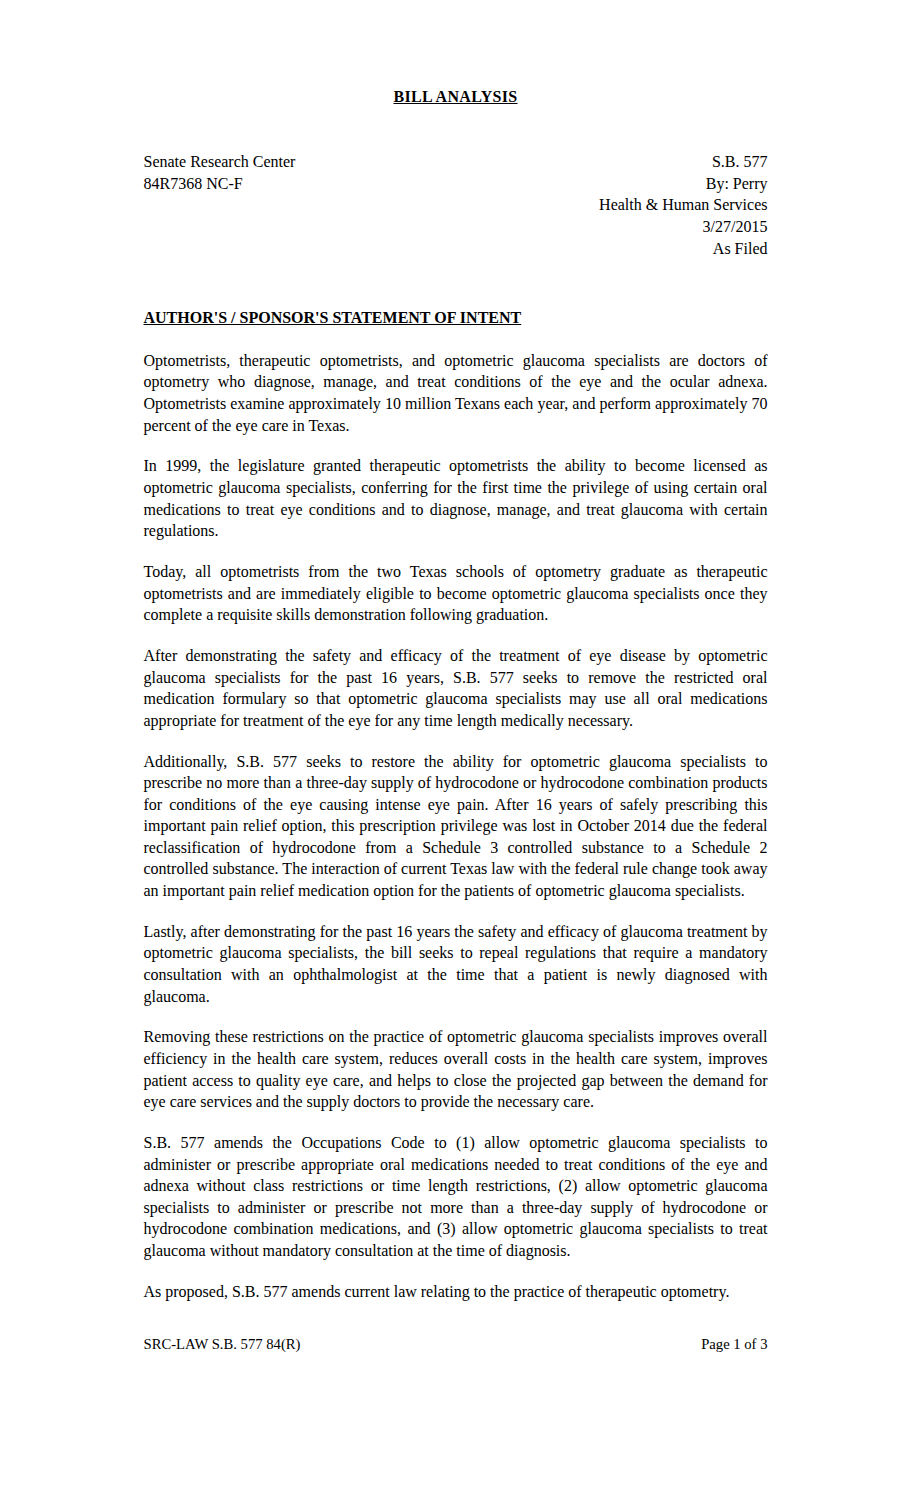BILL ANALYSIS
| Senate Research Center 84R7368 NC-F | S.B. 577 By: Perry Health & Human Services 3/27/2015 As Filed |
AUTHOR'S / SPONSOR'S STATEMENT OF INTENT
Optometrists, therapeutic optometrists, and optometric glaucoma specialists are doctors of optometry who diagnose, manage, and treat conditions of the eye and the ocular adnexa. Optometrists examine approximately 10 million Texans each year, and perform approximately 70 percent of the eye care in Texas.
In 1999, the legislature granted therapeutic optometrists the ability to become licensed as optometric glaucoma specialists, conferring for the first time the privilege of using certain oral medications to treat eye conditions and to diagnose, manage, and treat glaucoma with certain regulations.
Today, all optometrists from the two Texas schools of optometry graduate as therapeutic optometrists and are immediately eligible to become optometric glaucoma specialists once they complete a requisite skills demonstration following graduation.
After demonstrating the safety and efficacy of the treatment of eye disease by optometric glaucoma specialists for the past 16 years, S.B. 577 seeks to remove the restricted oral medication formulary so that optometric glaucoma specialists may use all oral medications appropriate for treatment of the eye for any time length medically necessary.
Additionally, S.B. 577 seeks to restore the ability for optometric glaucoma specialists to prescribe no more than a three-day supply of hydrocodone or hydrocodone combination products for conditions of the eye causing intense eye pain. After 16 years of safely prescribing this important pain relief option, this prescription privilege was lost in October 2014 due the federal reclassification of hydrocodone from a Schedule 3 controlled substance to a Schedule 2 controlled substance. The interaction of current Texas law with the federal rule change took away an important pain relief medication option for the patients of optometric glaucoma specialists.
Lastly, after demonstrating for the past 16 years the safety and efficacy of glaucoma treatment by optometric glaucoma specialists, the bill seeks to repeal regulations that require a mandatory consultation with an ophthalmologist at the time that a patient is newly diagnosed with glaucoma.
Removing these restrictions on the practice of optometric glaucoma specialists improves overall efficiency in the health care system, reduces overall costs in the health care system, improves patient access to quality eye care, and helps to close the projected gap between the demand for eye care services and the supply doctors to provide the necessary care.
S.B. 577 amends the Occupations Code to (1) allow optometric glaucoma specialists to administer or prescribe appropriate oral medications needed to treat conditions of the eye and adnexa without class restrictions or time length restrictions, (2) allow optometric glaucoma specialists to administer or prescribe not more than a three-day supply of hydrocodone or hydrocodone combination medications, and (3) allow optometric glaucoma specialists to treat glaucoma without mandatory consultation at the time of diagnosis.
As proposed, S.B. 577 amends current law relating to the practice of therapeutic optometry.
SRC-LAW S.B. 577 84(R) Page 1 of 3